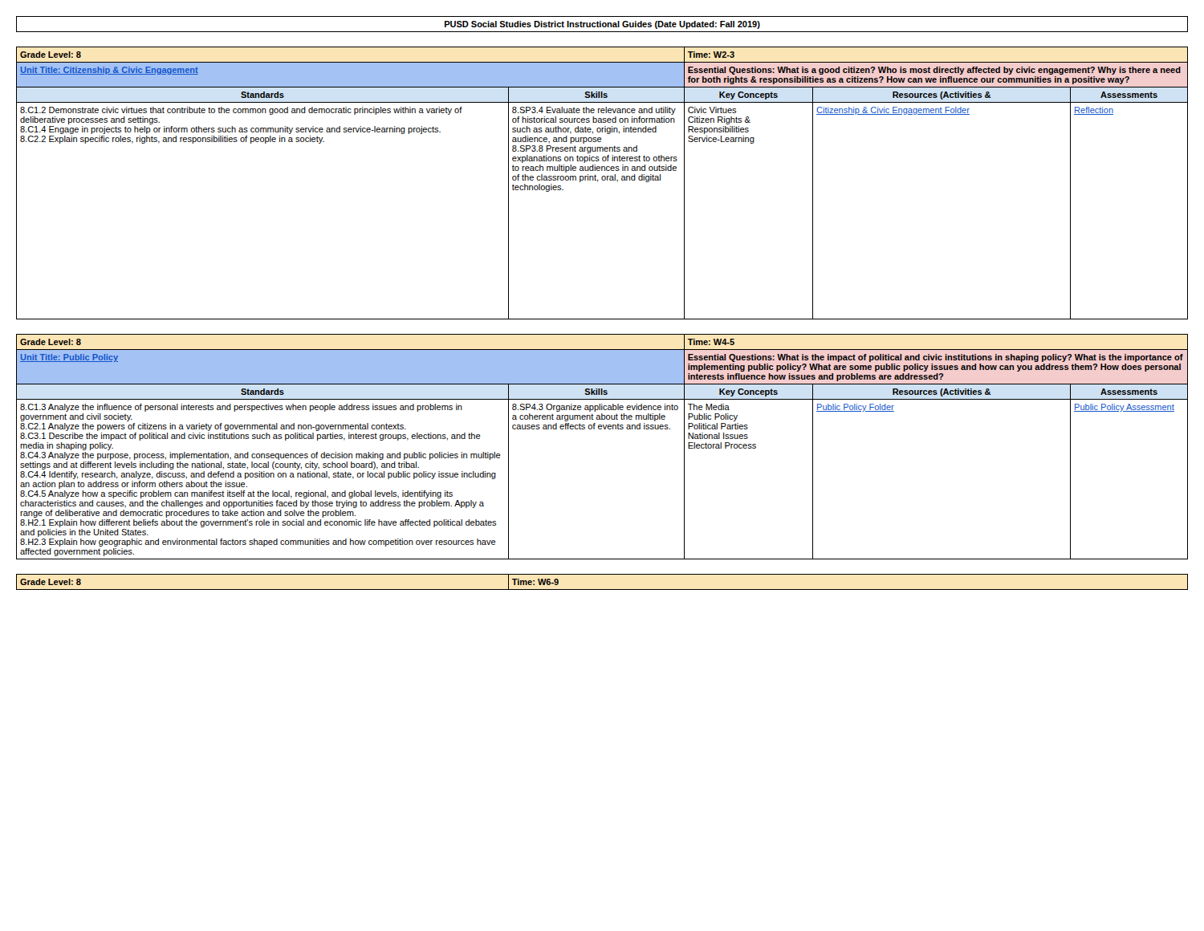| PUSD Social Studies District Instructional Guides (Date Updated: Fall 2019) |
| Grade Level: 8 | Time: W2-3 |
| Unit Title: Citizenship & Civic Engagement | Essential Questions: What is a good citizen? Who is most directly affected by civic engagement? Why is there a need for both rights & responsibilities as a citizens? How can we influence our communities in a positive way? |
| Standards | Skills | Key Concepts | Resources (Activities & | Assessments |
| 8.C1.2 Demonstrate civic virtues that contribute to the common good and democratic principles within a variety of deliberative processes and settings. 8.C1.4 Engage in projects to help or inform others such as community service and service-learning projects. 8.C2.2 Explain specific roles, rights, and responsibilities of people in a society. | 8.SP3.4 Evaluate the relevance and utility of historical sources based on information such as author, date, origin, intended audience, and purpose 8.SP3.8 Present arguments and explanations on topics of interest to others to reach multiple audiences in and outside of the classroom print, oral, and digital technologies. | Civic Virtues Citizen Rights & Responsibilities Service-Learning | Citizenship & Civic Engagement Folder | Reflection |
| Grade Level: 8 | Time: W4-5 |
| Unit Title: Public Policy | Essential Questions: What is the impact of political and civic institutions in shaping policy? What is the importance of implementing public policy? What are some public policy issues and how can you address them? How does personal interests influence how issues and problems are addressed? |
| Standards | Skills | Key Concepts | Resources (Activities & | Assessments |
| 8.C1.3 Analyze the influence of personal interests and perspectives when people address issues and problems in government and civil society. 8.C2.1 Analyze the powers of citizens in a variety of governmental and non-governmental contexts. 8.C3.1 Describe the impact of political and civic institutions such as political parties, interest groups, elections, and the media in shaping policy. 8.C4.3 Analyze the purpose, process, implementation, and consequences of decision making and public policies in multiple settings and at different levels including the national, state, local (county, city, school board), and tribal. 8.C4.4 Identify, research, analyze, discuss, and defend a position on a national, state, or local public policy issue including an action plan to address or inform others about the issue. 8.C4.5 Analyze how a specific problem can manifest itself at the local, regional, and global levels, identifying its characteristics and causes, and the challenges and opportunities faced by those trying to address the problem. Apply a range of deliberative and democratic procedures to take action and solve the problem. 8.H2.1 Explain how different beliefs about the government's role in social and economic life have affected political debates and policies in the United States. 8.H2.3 Explain how geographic and environmental factors shaped communities and how competition over resources have affected government policies. | 8.SP4.3 Organize applicable evidence into a coherent argument about the multiple causes and effects of events and issues. | The Media Public Policy Political Parties National Issues Electoral Process | Public Policy Folder | Public Policy Assessment |
| Grade Level: 8 | Time: W6-9 |